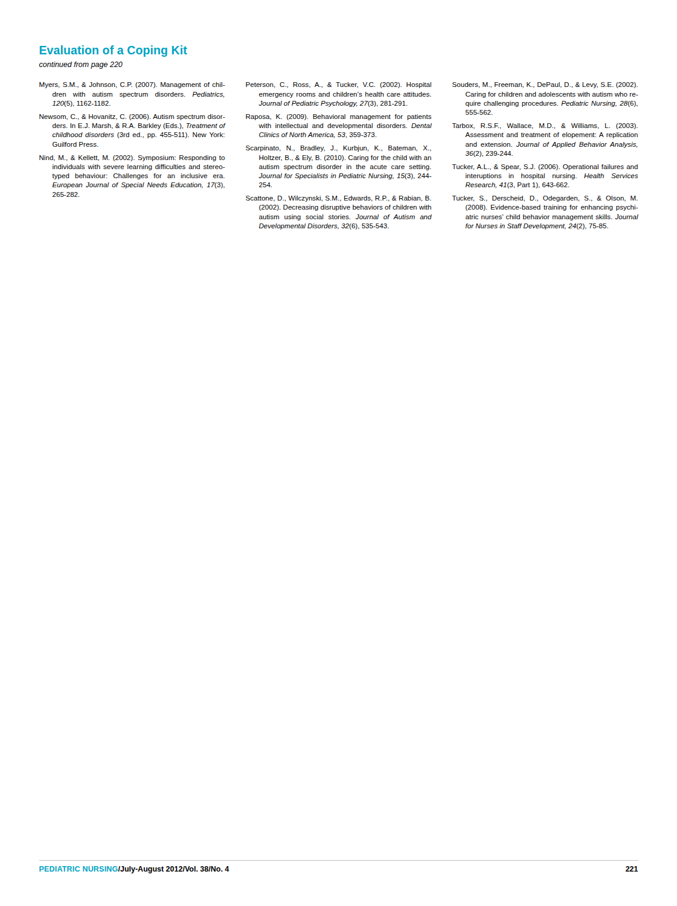Evaluation of a Coping Kit
continued from page 220
Myers, S.M., & Johnson, C.P. (2007). Management of children with autism spectrum disorders. Pediatrics, 120(5), 1162-1182.
Newsom, C., & Hovanitz, C. (2006). Autism spectrum disorders. In E.J. Marsh, & R.A. Barkley (Eds.), Treatment of childhood disorders (3rd ed., pp. 455-511). New York: Guilford Press.
Nind, M., & Kellett, M. (2002). Symposium: Responding to individuals with severe learning difficulties and stereotyped behaviour: Challenges for an inclusive era. European Journal of Special Needs Education, 17(3), 265-282.
Peterson, C., Ross, A., & Tucker, V.C. (2002). Hospital emergency rooms and children’s health care attitudes. Journal of Pediatric Psychology, 27(3), 281-291.
Raposa, K. (2009). Behavioral management for patients with intellectual and developmental disorders. Dental Clinics of North America, 53, 359-373.
Scarpinato, N., Bradley, J., Kurbjun, K., Bateman, X., Holtzer, B., & Ely, B. (2010). Caring for the child with an autism spectrum disorder in the acute care setting. Journal for Specialists in Pediatric Nursing, 15(3), 244-254.
Scattone, D., Wilczynski, S.M., Edwards, R.P., & Rabian, B. (2002). Decreasing disruptive behaviors of children with autism using social stories. Journal of Autism and Developmental Disorders, 32(6), 535-543.
Souders, M., Freeman, K., DePaul, D., & Levy, S.E. (2002). Caring for children and adolescents with autism who require challenging procedures. Pediatric Nursing, 28(6), 555-562.
Tarbox, R.S.F., Wallace, M.D., & Williams, L. (2003). Assessment and treatment of elopement: A replication and extension. Journal of Applied Behavior Analysis, 36(2), 239-244.
Tucker, A.L., & Spear, S.J. (2006). Operational failures and interuptions in hospital nursing. Health Services Research, 41(3, Part 1), 643-662.
Tucker, S., Derscheid, D., Odegarden, S., & Olson, M. (2008). Evidence-based training for enhancing psychiatric nurses’ child behavior management skills. Journal for Nurses in Staff Development, 24(2), 75-85.
PEDIATRIC NURSING/July-August 2012/Vol. 38/No. 4
221